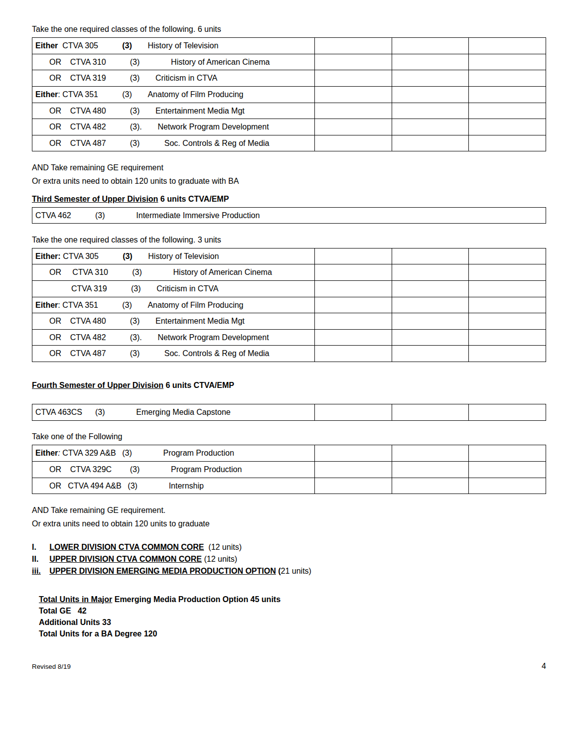Take the one required classes of the following. 6 units
| Either CTVA 305 (3) History of Television | | | |
| OR CTVA 310 (3) History of American Cinema | | | |
| OR CTVA 319 (3) Criticism in CTVA | | | |
| Either : CTVA 351 (3) Anatomy of Film Producing | | | |
| OR CTVA 480 (3) Entertainment Media Mgt | | | |
| OR CTVA 482 (3). Network Program Development | | | |
| OR CTVA 487 (3) Soc. Controls & Reg of Media | | | |
AND Take remaining GE requirement
Or extra units need to obtain 120 units to graduate with BA
Third Semester of Upper Division 6 units CTVA/EMP
| CTVA 462 (3) Intermediate Immersive Production |
Take the one required classes of the following. 3 units
| Either: CTVA 305 (3) History of Television | | | |
| OR CTVA 310 (3) History of American Cinema | | | |
| CTVA 319 (3) Criticism in CTVA | | | |
| Either : CTVA 351 (3) Anatomy of Film Producing | | | |
| OR CTVA 480 (3) Entertainment Media Mgt | | | |
| OR CTVA 482 (3). Network Program Development | | | |
| OR CTVA 487 (3) Soc. Controls & Reg of Media | | | |
Fourth Semester of Upper Division 6 units CTVA/EMP
| CTVA 463CS (3) Emerging Media Capstone | | | |
Take one of the Following
| Either : CTVA 329 A&B (3) Program Production | | | |
| OR CTVA 329C (3) Program Production | | | |
| OR CTVA 494 A&B (3) Internship | | | |
AND Take remaining GE requirement.
Or extra units need to obtain 120 units to graduate
I. LOWER DIVISION CTVA COMMON CORE (12 units)
II. UPPER DIVISION CTVA COMMON CORE (12 units)
iii. UPPER DIVISION EMERGING MEDIA PRODUCTION OPTION (21 units)
Total Units in Major Emerging Media Production Option 45 units
Total GE 42
Additional Units 33
Total Units for a BA Degree 120
Revised 8/19
4